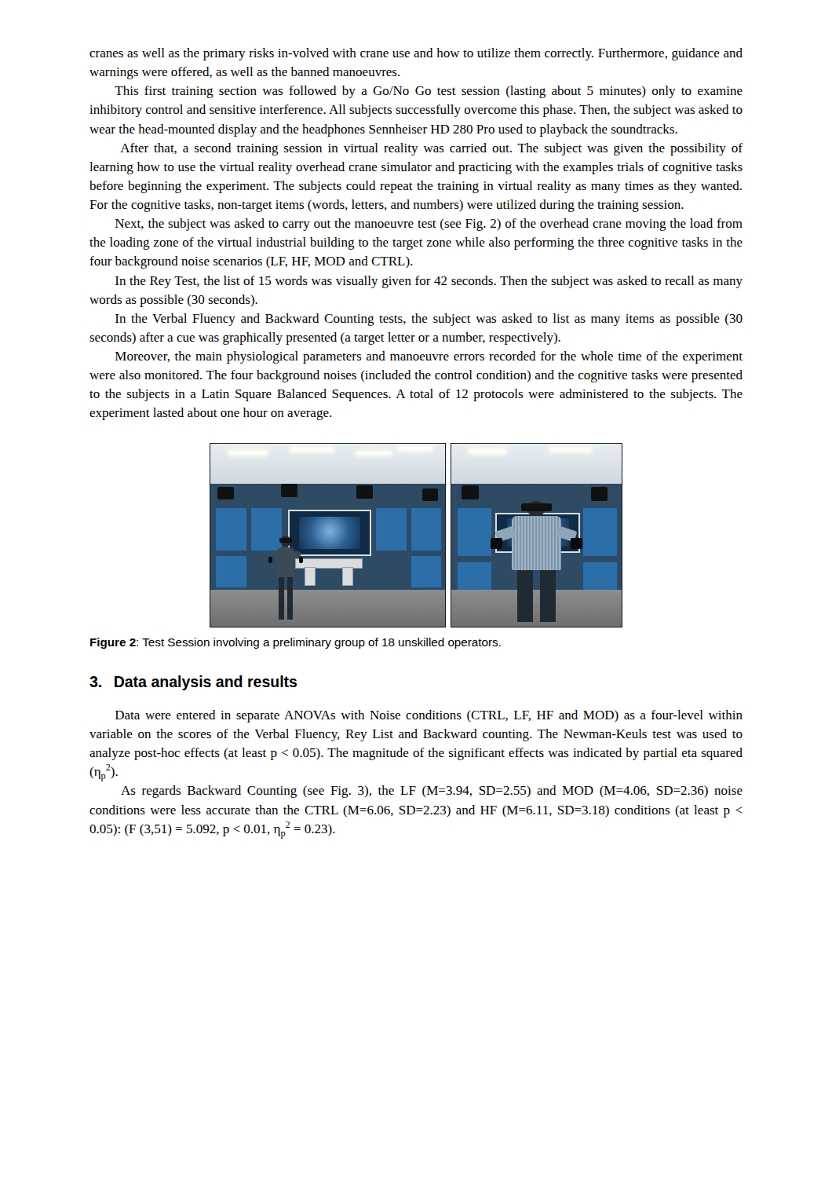cranes as well as the primary risks in-volved with crane use and how to utilize them correctly. Furthermore, guidance and warnings were offered, as well as the banned manoeuvres.
This first training section was followed by a Go/No Go test session (lasting about 5 minutes) only to examine inhibitory control and sensitive interference. All subjects successfully overcome this phase. Then, the subject was asked to wear the head-mounted display and the headphones Sennheiser HD 280 Pro used to playback the soundtracks.
After that, a second training session in virtual reality was carried out. The subject was given the possibility of learning how to use the virtual reality overhead crane simulator and practicing with the examples trials of cognitive tasks before beginning the experiment. The subjects could repeat the training in virtual reality as many times as they wanted. For the cognitive tasks, non-target items (words, letters, and numbers) were utilized during the training session.
Next, the subject was asked to carry out the manoeuvre test (see Fig. 2) of the overhead crane moving the load from the loading zone of the virtual industrial building to the target zone while also performing the three cognitive tasks in the four background noise scenarios (LF, HF, MOD and CTRL).
In the Rey Test, the list of 15 words was visually given for 42 seconds. Then the subject was asked to recall as many words as possible (30 seconds).
In the Verbal Fluency and Backward Counting tests, the subject was asked to list as many items as possible (30 seconds) after a cue was graphically presented (a target letter or a number, respectively).
Moreover, the main physiological parameters and manoeuvre errors recorded for the whole time of the experiment were also monitored. The four background noises (included the control condition) and the cognitive tasks were presented to the subjects in a Latin Square Balanced Sequences. A total of 12 protocols were administered to the subjects. The experiment lasted about one hour on average.
Figure 2: Test Session involving a preliminary group of 18 unskilled operators.
3. Data analysis and results
Data were entered in separate ANOVAs with Noise conditions (CTRL, LF, HF and MOD) as a four-level within variable on the scores of the Verbal Fluency, Rey List and Backward counting. The Newman-Keuls test was used to analyze post-hoc effects (at least p < 0.05). The magnitude of the significant effects was indicated by partial eta squared (ηp2).
As regards Backward Counting (see Fig. 3), the LF (M=3.94, SD=2.55) and MOD (M=4.06, SD=2.36) noise conditions were less accurate than the CTRL (M=6.06, SD=2.23) and HF (M=6.11, SD=3.18) conditions (at least p < 0.05): (F (3,51) = 5.092, p < 0.01, ηp2 = 0.23).